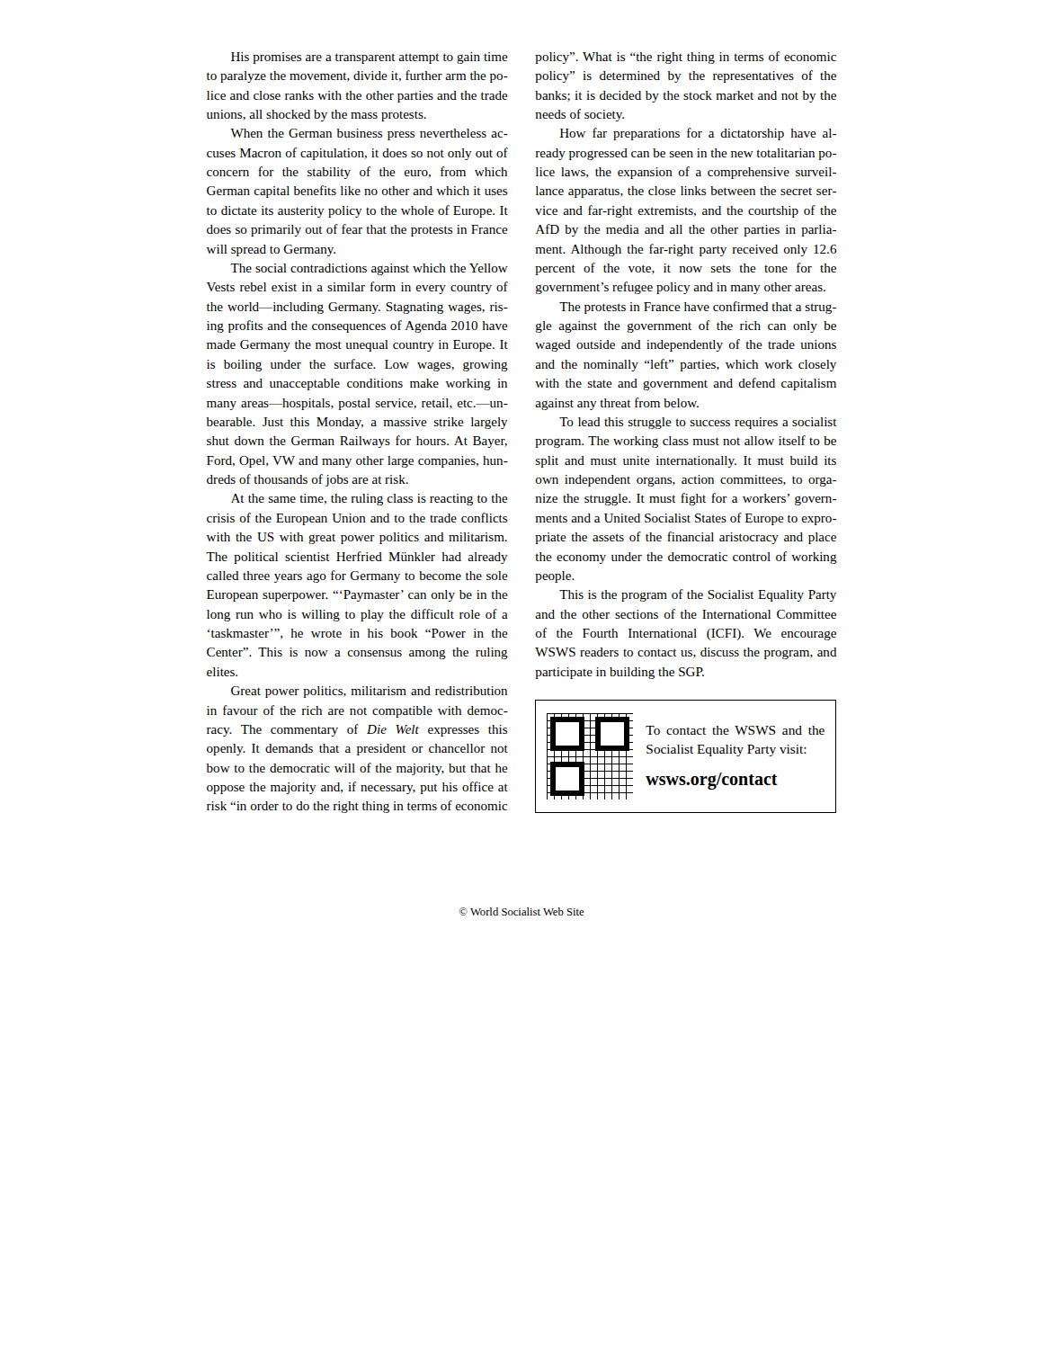His promises are a transparent attempt to gain time to paralyze the movement, divide it, further arm the police and close ranks with the other parties and the trade unions, all shocked by the mass protests.
When the German business press nevertheless accuses Macron of capitulation, it does so not only out of concern for the stability of the euro, from which German capital benefits like no other and which it uses to dictate its austerity policy to the whole of Europe. It does so primarily out of fear that the protests in France will spread to Germany.
The social contradictions against which the Yellow Vests rebel exist in a similar form in every country of the world—including Germany. Stagnating wages, rising profits and the consequences of Agenda 2010 have made Germany the most unequal country in Europe. It is boiling under the surface. Low wages, growing stress and unacceptable conditions make working in many areas—hospitals, postal service, retail, etc.—unbearable. Just this Monday, a massive strike largely shut down the German Railways for hours. At Bayer, Ford, Opel, VW and many other large companies, hundreds of thousands of jobs are at risk.
At the same time, the ruling class is reacting to the crisis of the European Union and to the trade conflicts with the US with great power politics and militarism. The political scientist Herfried Münkler had already called three years ago for Germany to become the sole European superpower. “‘Paymaster’ can only be in the long run who is willing to play the difficult role of a ‘taskmaster’”, he wrote in his book “Power in the Center”. This is now a consensus among the ruling elites.
Great power politics, militarism and redistribution in favour of the rich are not compatible with democracy. The commentary of Die Welt expresses this openly. It demands that a president or chancellor not bow to the democratic will of the majority, but that he oppose the majority and, if necessary, put his office at risk “in order to do the right thing in terms of economic policy”. What is “the right thing in terms of economic policy” is determined by the representatives of the banks; it is decided by the stock market and not by the needs of society.
How far preparations for a dictatorship have already progressed can be seen in the new totalitarian police laws, the expansion of a comprehensive surveillance apparatus, the close links between the secret service and far-right extremists, and the courtship of the AfD by the media and all the other parties in parliament. Although the far-right party received only 12.6 percent of the vote, it now sets the tone for the government’s refugee policy and in many other areas.
The protests in France have confirmed that a struggle against the government of the rich can only be waged outside and independently of the trade unions and the nominally “left” parties, which work closely with the state and government and defend capitalism against any threat from below.
To lead this struggle to success requires a socialist program. The working class must not allow itself to be split and must unite internationally. It must build its own independent organs, action committees, to organize the struggle. It must fight for a workers’ governments and a United Socialist States of Europe to expropriate the assets of the financial aristocracy and place the economy under the democratic control of working people.
This is the program of the Socialist Equality Party and the other sections of the International Committee of the Fourth International (ICFI). We encourage WSWS readers to contact us, discuss the program, and participate in building the SGP.
To contact the WSWS and the Socialist Equality Party visit: wsws.org/contact
© World Socialist Web Site